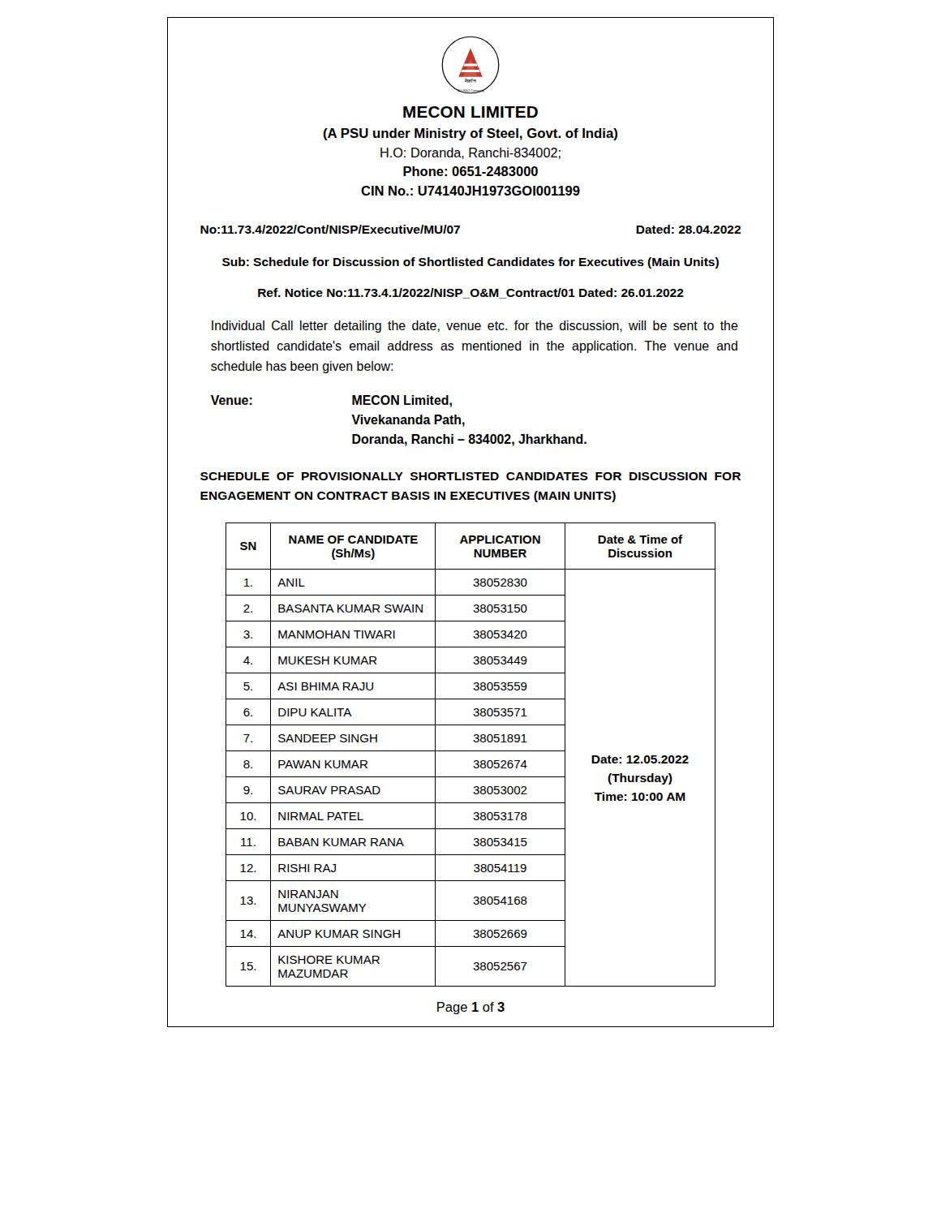मेकॉन ISO 9001 Company
MECON LIMITED
(A PSU under Ministry of Steel, Govt. of India)
H.O: Doranda, Ranchi-834002;
Phone: 0651-2483000
CIN No.: U74140JH1973GOI001199
No:11.73.4/2022/Cont/NISP/Executive/MU/07
Dated: 28.04.2022
Sub: Schedule for Discussion of Shortlisted Candidates for Executives (Main Units)
Ref. Notice No:11.73.4.1/2022/NISP_O&M_Contract/01 Dated: 26.01.2022
Individual Call letter detailing the date, venue etc. for the discussion, will be sent to the shortlisted candidate's email address as mentioned in the application. The venue and schedule has been given below:
Venue:
MECON Limited,
Vivekananda Path,
Doranda, Ranchi – 834002, Jharkhand.
SCHEDULE OF PROVISIONALLY SHORTLISTED CANDIDATES FOR DISCUSSION FOR ENGAGEMENT ON CONTRACT BASIS IN EXECUTIVES (MAIN UNITS)
| SN | NAME OF CANDIDATE (Sh/Ms) | APPLICATION NUMBER | Date & Time of Discussion |
| --- | --- | --- | --- |
| 1. | ANIL | 38052830 | Date: 12.05.2022 (Thursday) Time: 10:00 AM |
| 2. | BASANTA KUMAR SWAIN | 38053150 |
| 3. | MANMOHAN TIWARI | 38053420 |
| 4. | MUKESH KUMAR | 38053449 |
| 5. | ASI BHIMA RAJU | 38053559 |
| 6. | DIPU KALITA | 38053571 |
| 7. | SANDEEP SINGH | 38051891 |
| 8. | PAWAN KUMAR | 38052674 |
| 9. | SAURAV PRASAD | 38053002 |
| 10. | NIRMAL PATEL | 38053178 |
| 11. | BABAN KUMAR RANA | 38053415 |
| 12. | RISHI RAJ | 38054119 |
| 13. | NIRANJAN MUNYASWAMY | 38054168 |
| 14. | ANUP KUMAR SINGH | 38052669 |
| 15. | KISHORE KUMAR MAZUMDAR | 38052567 |
Page 1 of 3